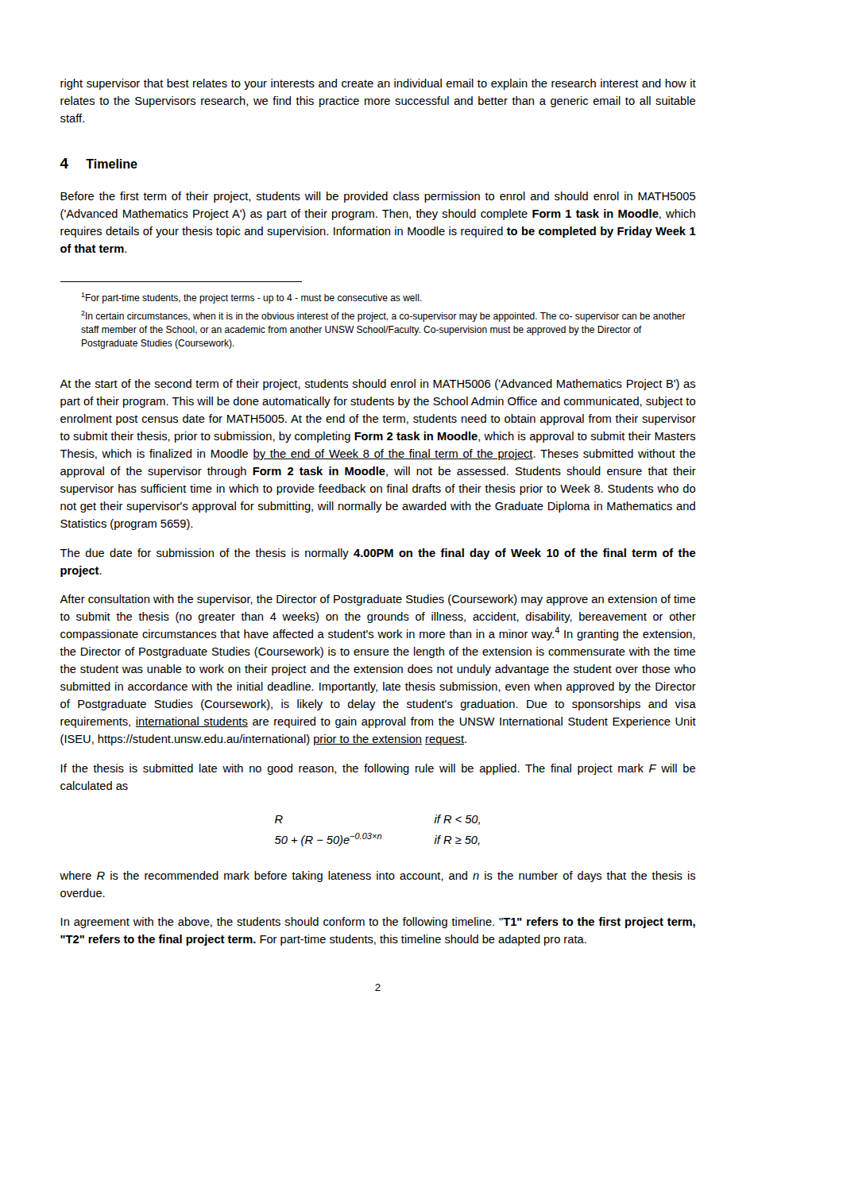right supervisor that best relates to your interests and create an individual email to explain the research interest and how it relates to the Supervisors research, we find this practice more successful and better than a generic email to all suitable staff.
4 Timeline
Before the first term of their project, students will be provided class permission to enrol and should enrol in MATH5005 ('Advanced Mathematics Project A') as part of their program. Then, they should complete Form 1 task in Moodle, which requires details of your thesis topic and supervision. Information in Moodle is required to be completed by Friday Week 1 of that term.
1For part-time students, the project terms - up to 4 - must be consecutive as well.
2In certain circumstances, when it is in the obvious interest of the project, a co-supervisor may be appointed. The co- supervisor can be another staff member of the School, or an academic from another UNSW School/Faculty. Co-supervision must be approved by the Director of Postgraduate Studies (Coursework).
At the start of the second term of their project, students should enrol in MATH5006 ('Advanced Mathematics Project B') as part of their program. This will be done automatically for students by the School Admin Office and communicated, subject to enrolment post census date for MATH5005. At the end of the term, students need to obtain approval from their supervisor to submit their thesis, prior to submission, by completing Form 2 task in Moodle, which is approval to submit their Masters Thesis, which is finalized in Moodle by the end of Week 8 of the final term of the project. Theses submitted without the approval of the supervisor through Form 2 task in Moodle, will not be assessed. Students should ensure that their supervisor has sufficient time in which to provide feedback on final drafts of their thesis prior to Week 8. Students who do not get their supervisor's approval for submitting, will normally be awarded with the Graduate Diploma in Mathematics and Statistics (program 5659).
The due date for submission of the thesis is normally 4.00PM on the final day of Week 10 of the final term of the project.
After consultation with the supervisor, the Director of Postgraduate Studies (Coursework) may approve an extension of time to submit the thesis (no greater than 4 weeks) on the grounds of illness, accident, disability, bereavement or other compassionate circumstances that have affected a student's work in more than in a minor way.4 In granting the extension, the Director of Postgraduate Studies (Coursework) is to ensure the length of the extension is commensurate with the time the student was unable to work on their project and the extension does not unduly advantage the student over those who submitted in accordance with the initial deadline. Importantly, late thesis submission, even when approved by the Director of Postgraduate Studies (Coursework), is likely to delay the student's graduation. Due to sponsorships and visa requirements, international students are required to gain approval from the UNSW International Student Experience Unit (ISEU, https://student.unsw.edu.au/international) prior to the extension request.
If the thesis is submitted late with no good reason, the following rule will be applied. The final project mark F will be calculated as
| R | if R < 50, |
| 50 + ( R − 50) e −0.03× n | if R ≥ 50, |
where R is the recommended mark before taking lateness into account, and n is the number of days that the thesis is overdue.
In agreement with the above, the students should conform to the following timeline. "T1" refers to the first project term, "T2" refers to the final project term. For part-time students, this timeline should be adapted pro rata.
2